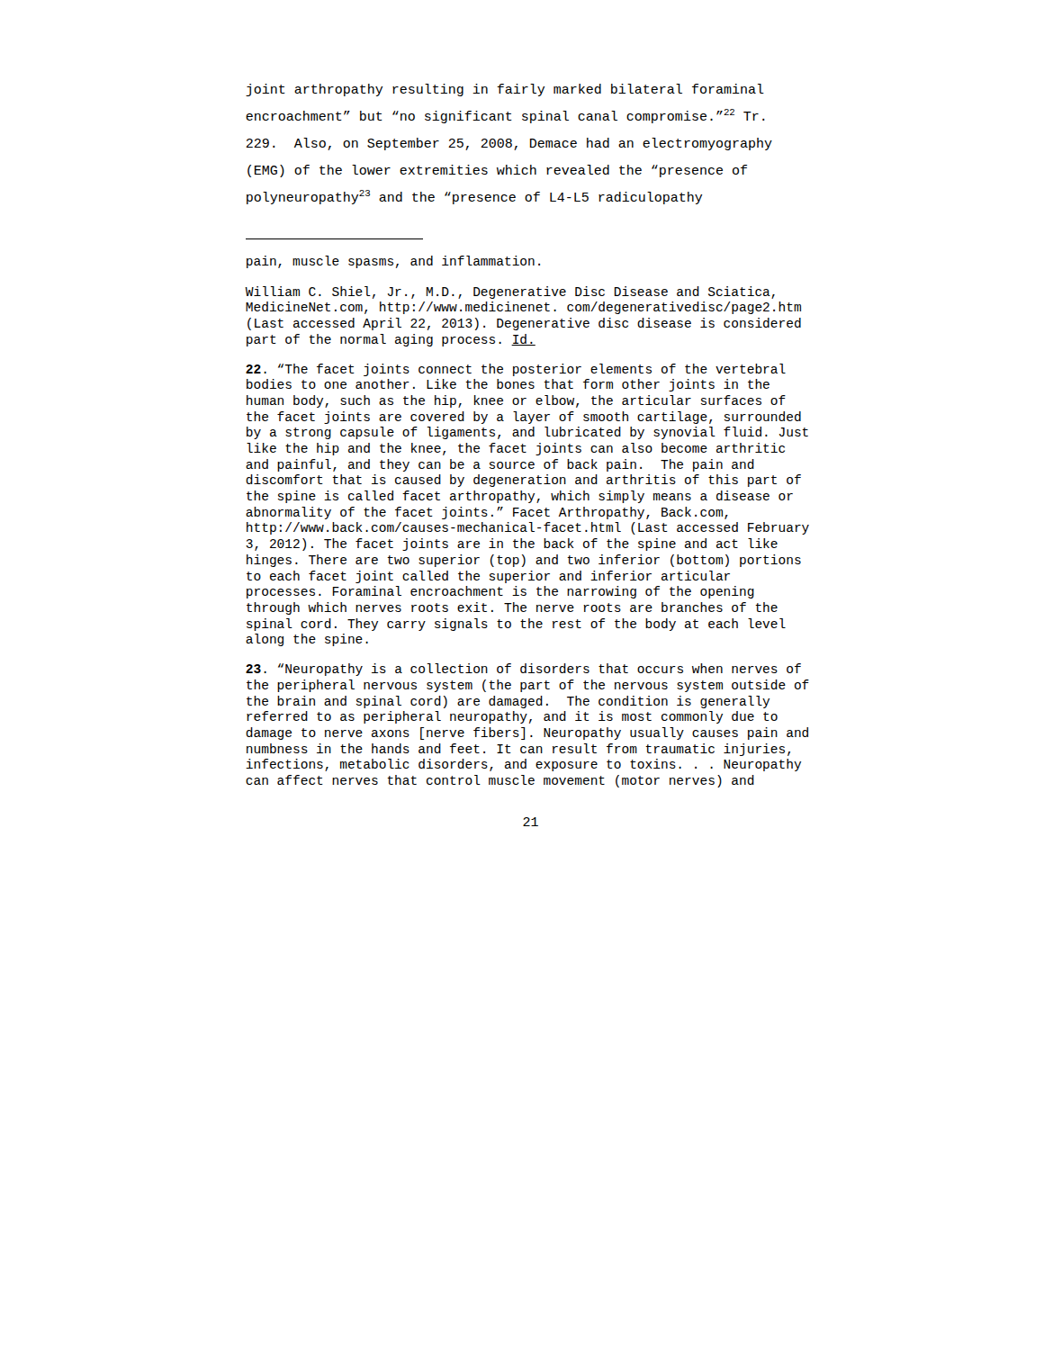joint arthropathy resulting in fairly marked bilateral foraminal
encroachment” but “no significant spinal canal compromise.”22 Tr.
229. Also, on September 25, 2008, Demace had an electromyography
(EMG) of the lower extremities which revealed the “presence of
polyneuropathy23 and the “presence of L4-L5 radiculopathy
pain, muscle spasms, and inflammation.
William C. Shiel, Jr., M.D., Degenerative Disc Disease and Sciatica, MedicineNet.com, http://www.medicinenet. com/degenerativedisc/page2.htm (Last accessed April 22, 2013). Degenerative disc disease is considered part of the normal aging process. Id.
22. “The facet joints connect the posterior elements of the vertebral bodies to one another. Like the bones that form other joints in the human body, such as the hip, knee or elbow, the articular surfaces of the facet joints are covered by a layer of smooth cartilage, surrounded by a strong capsule of ligaments, and lubricated by synovial fluid. Just like the hip and the knee, the facet joints can also become arthritic and painful, and they can be a source of back pain. The pain and discomfort that is caused by degeneration and arthritis of this part of the spine is called facet arthropathy, which simply means a disease or abnormality of the facet joints.” Facet Arthropathy, Back.com, http://www.back.com/causes-mechanical-facet.html (Last accessed February 3, 2012). The facet joints are in the back of the spine and act like hinges. There are two superior (top) and two inferior (bottom) portions to each facet joint called the superior and inferior articular processes. Foraminal encroachment is the narrowing of the opening through which nerves roots exit. The nerve roots are branches of the spinal cord. They carry signals to the rest of the body at each level along the spine.
23. “Neuropathy is a collection of disorders that occurs when nerves of the peripheral nervous system (the part of the nervous system outside of the brain and spinal cord) are damaged. The condition is generally referred to as peripheral neuropathy, and it is most commonly due to damage to nerve axons [nerve fibers]. Neuropathy usually causes pain and numbness in the hands and feet. It can result from traumatic injuries, infections, metabolic disorders, and exposure to toxins. . . Neuropathy can affect nerves that control muscle movement (motor nerves) and
21